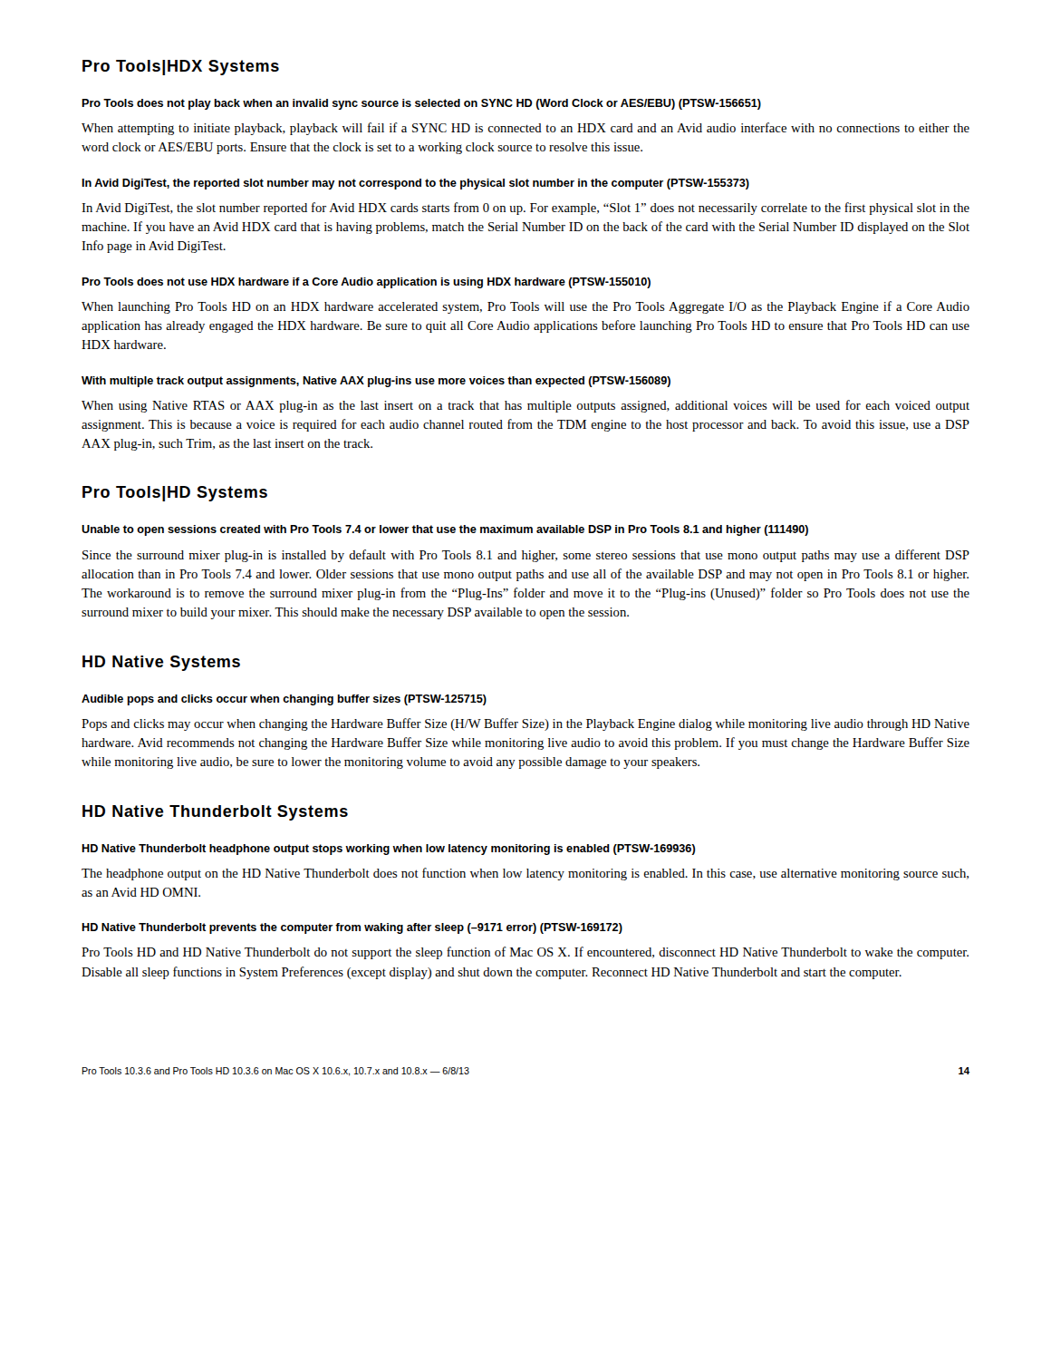Pro Tools|HDX Systems
Pro Tools does not play back when an invalid sync source is selected on SYNC HD (Word Clock or AES/EBU) (PTSW-156651)
When attempting to initiate playback, playback will fail if a SYNC HD is connected to an HDX card and an Avid audio interface with no connections to either the word clock or AES/EBU ports. Ensure that the clock is set to a working clock source to resolve this issue.
In Avid DigiTest, the reported slot number may not correspond to the physical slot number in the computer (PTSW-155373)
In Avid DigiTest, the slot number reported for Avid HDX cards starts from 0 on up. For example, “Slot 1” does not necessarily correlate to the first physical slot in the machine. If you have an Avid HDX card that is having problems, match the Serial Number ID on the back of the card with the Serial Number ID displayed on the Slot Info page in Avid DigiTest.
Pro Tools does not use HDX hardware if a Core Audio application is using HDX hardware (PTSW-155010)
When launching Pro Tools HD on an HDX hardware accelerated system, Pro Tools will use the Pro Tools Aggregate I/O as the Playback Engine if a Core Audio application has already engaged the HDX hardware. Be sure to quit all Core Audio applications before launching Pro Tools HD to ensure that Pro Tools HD can use HDX hardware.
With multiple track output assignments, Native AAX plug-ins use more voices than expected (PTSW-156089)
When using Native RTAS or AAX plug-in as the last insert on a track that has multiple outputs assigned, additional voices will be used for each voiced output assignment. This is because a voice is required for each audio channel routed from the TDM engine to the host processor and back. To avoid this issue, use a DSP AAX plug-in, such Trim, as the last insert on the track.
Pro Tools|HD Systems
Unable to open sessions created with Pro Tools 7.4 or lower that use the maximum available DSP in Pro Tools 8.1 and higher (111490)
Since the surround mixer plug-in is installed by default with Pro Tools 8.1 and higher, some stereo sessions that use mono output paths may use a different DSP allocation than in Pro Tools 7.4 and lower. Older sessions that use mono output paths and use all of the available DSP and may not open in Pro Tools 8.1 or higher. The workaround is to remove the surround mixer plug-in from the “Plug-Ins” folder and move it to the “Plug-ins (Unused)” folder so Pro Tools does not use the surround mixer to build your mixer. This should make the necessary DSP available to open the session.
HD Native Systems
Audible pops and clicks occur when changing buffer sizes (PTSW-125715)
Pops and clicks may occur when changing the Hardware Buffer Size (H/W Buffer Size) in the Playback Engine dialog while monitoring live audio through HD Native hardware. Avid recommends not changing the Hardware Buffer Size while monitoring live audio to avoid this problem. If you must change the Hardware Buffer Size while monitoring live audio, be sure to lower the monitoring volume to avoid any possible damage to your speakers.
HD Native Thunderbolt Systems
HD Native Thunderbolt headphone output stops working when low latency monitoring is enabled (PTSW-169936)
The headphone output on the HD Native Thunderbolt does not function when low latency monitoring is enabled. In this case, use alternative monitoring source such, as an Avid HD OMNI.
HD Native Thunderbolt prevents the computer from waking after sleep (–9171 error) (PTSW-169172)
Pro Tools HD and HD Native Thunderbolt do not support the sleep function of Mac OS X. If encountered, disconnect HD Native Thunderbolt to wake the computer. Disable all sleep functions in System Preferences (except display) and shut down the computer. Reconnect HD Native Thunderbolt and start the computer.
Pro Tools 10.3.6 and Pro Tools HD 10.3.6 on Mac OS X 10.6.x, 10.7.x and 10.8.x — 6/8/13 14